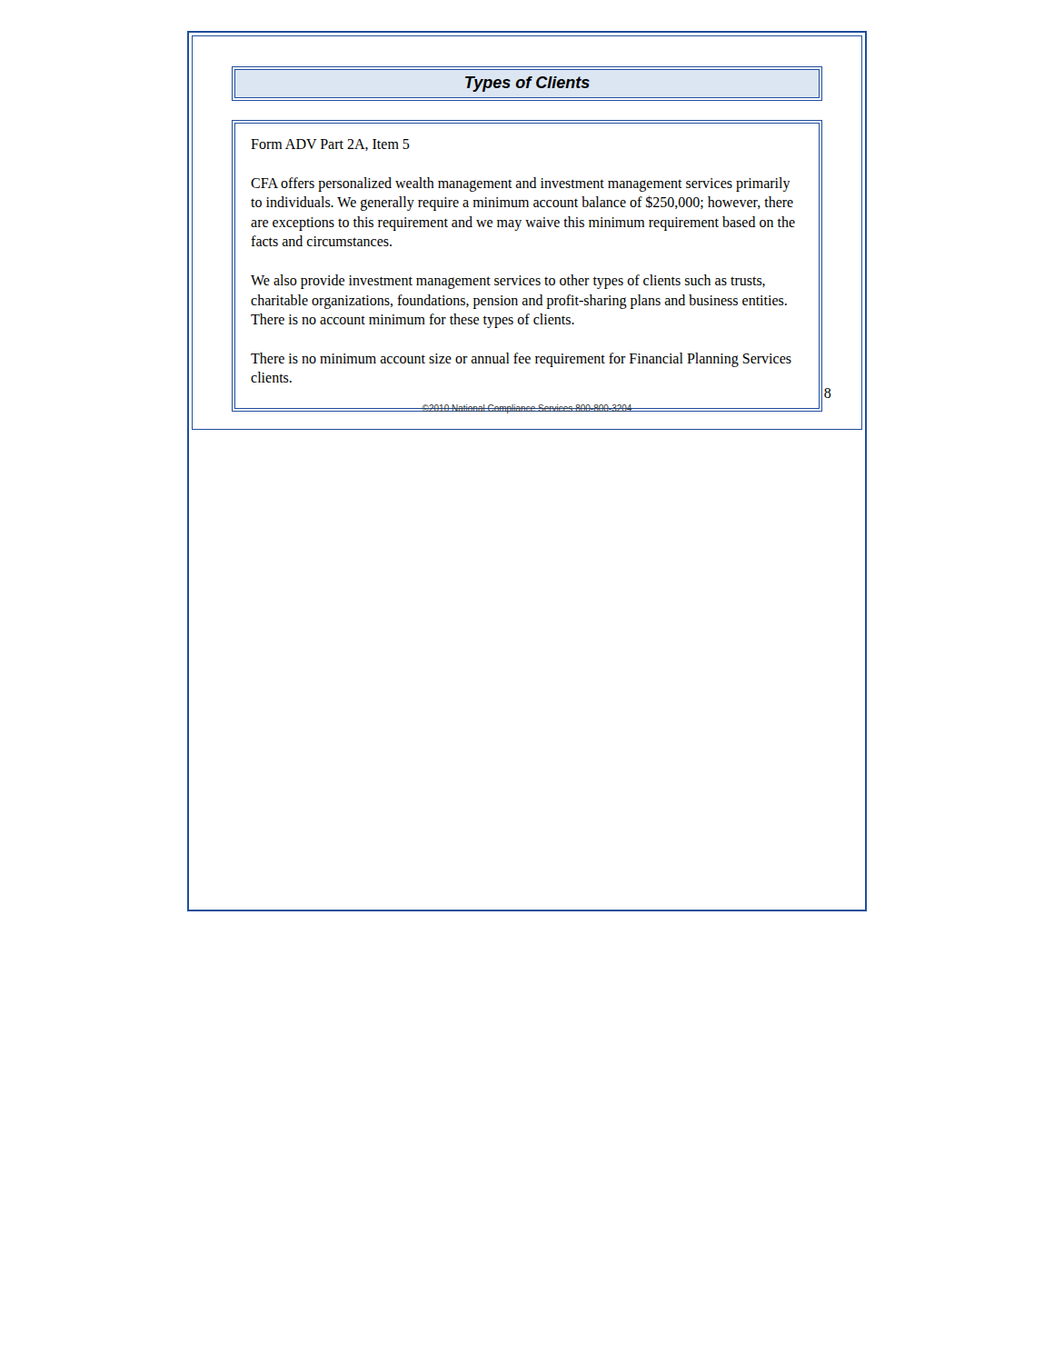Types of Clients
Form ADV Part 2A, Item 5
CFA offers personalized wealth management and investment management services primarily to individuals. We generally require a minimum account balance of $250,000; however, there are exceptions to this requirement and we may waive this minimum requirement based on the facts and circumstances.
We also provide investment management services to other types of clients such as trusts, charitable organizations, foundations, pension and profit-sharing plans and business entities. There is no account minimum for these types of clients.
There is no minimum account size or annual fee requirement for Financial Planning Services clients.
8
©2010 National Compliance Services 800-800-3204